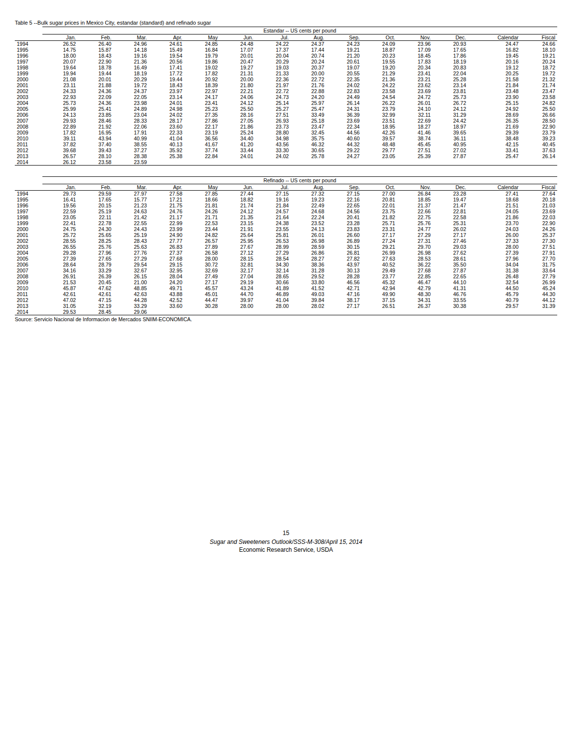Table 5 --Bulk sugar prices in Mexico City, estandar (standard) and refinado sugar
| | Estandar -- US cents per pound |
| --- | --- |
| | Jan. | Feb. | Mar. | Apr. | May | Jun. | Jul. | Aug. | Sep. | Oct. | Nov. | Dec. | Calendar | Fiscal |
| 1994 | 26.52 | 26.40 | 24.96 | 24.61 | 24.85 | 24.48 | 24.22 | 24.37 | 24.23 | 24.09 | 23.96 | 20.93 | 24.47 | 24.66 |
| 1995 | 14.75 | 15.87 | 14.18 | 15.49 | 16.84 | 17.07 | 17.37 | 17.44 | 19.21 | 18.87 | 17.09 | 17.65 | 16.82 | 18.10 |
| 1996 | 18.00 | 18.43 | 19.16 | 19.54 | 19.79 | 20.01 | 20.04 | 20.74 | 21.20 | 20.23 | 18.45 | 17.86 | 19.45 | 19.21 |
| 1997 | 20.07 | 22.90 | 21.36 | 20.56 | 19.86 | 20.47 | 20.29 | 20.24 | 20.61 | 19.55 | 17.83 | 18.19 | 20.16 | 20.24 |
| 1998 | 19.64 | 18.78 | 16.49 | 17.41 | 19.02 | 19.27 | 19.03 | 20.37 | 19.07 | 19.20 | 20.34 | 20.83 | 19.12 | 18.72 |
| 1999 | 19.94 | 19.44 | 18.19 | 17.72 | 17.82 | 21.31 | 21.33 | 20.00 | 20.55 | 21.29 | 23.41 | 22.04 | 20.25 | 19.72 |
| 2000 | 21.08 | 20.01 | 20.29 | 19.44 | 20.92 | 20.00 | 22.36 | 22.72 | 22.35 | 21.36 | 23.21 | 25.28 | 21.58 | 21.32 |
| 2001 | 23.11 | 21.88 | 19.72 | 18.43 | 18.39 | 21.80 | 21.97 | 21.76 | 24.02 | 24.22 | 23.62 | 23.14 | 21.84 | 21.74 |
| 2002 | 24.33 | 24.36 | 24.37 | 23.97 | 22.97 | 22.21 | 22.72 | 22.88 | 22.83 | 23.58 | 23.69 | 23.81 | 23.48 | 23.47 |
| 2003 | 22.93 | 22.09 | 22.05 | 23.14 | 24.17 | 24.06 | 24.73 | 24.20 | 24.49 | 24.54 | 24.72 | 25.73 | 23.90 | 23.58 |
| 2004 | 25.73 | 24.36 | 23.98 | 24.01 | 23.41 | 24.12 | 25.14 | 25.97 | 26.14 | 26.22 | 26.01 | 26.72 | 25.15 | 24.82 |
| 2005 | 25.99 | 25.41 | 24.89 | 24.98 | 25.23 | 25.50 | 25.27 | 25.47 | 24.31 | 23.79 | 24.10 | 24.12 | 24.92 | 25.50 |
| 2006 | 24.13 | 23.85 | 23.04 | 24.02 | 27.35 | 28.16 | 27.51 | 33.49 | 36.39 | 32.99 | 32.11 | 31.29 | 28.69 | 26.66 |
| 2007 | 29.93 | 28.46 | 28.33 | 28.17 | 27.86 | 27.05 | 26.93 | 25.18 | 23.69 | 23.51 | 22.69 | 24.42 | 26.35 | 28.50 |
| 2008 | 22.89 | 21.92 | 22.06 | 23.60 | 22.17 | 21.86 | 23.73 | 23.47 | 22.34 | 18.95 | 18.27 | 18.97 | 21.69 | 22.90 |
| 2009 | 17.82 | 16.95 | 17.91 | 22.33 | 23.19 | 25.24 | 28.80 | 32.45 | 44.56 | 42.26 | 41.46 | 39.65 | 29.39 | 23.79 |
| 2010 | 39.11 | 43.94 | 40.99 | 41.04 | 36.56 | 34.40 | 34.98 | 35.75 | 40.60 | 39.57 | 38.74 | 36.11 | 38.48 | 39.23 |
| 2011 | 37.82 | 37.40 | 38.55 | 40.13 | 41.67 | 41.20 | 43.56 | 46.32 | 44.32 | 48.48 | 45.45 | 40.95 | 42.15 | 40.45 |
| 2012 | 39.68 | 39.43 | 37.27 | 35.92 | 37.74 | 33.44 | 33.30 | 30.65 | 29.22 | 29.77 | 27.51 | 27.02 | 33.41 | 37.63 |
| 2013 | 26.57 | 28.10 | 28.38 | 25.38 | 22.84 | 24.01 | 24.02 | 25.78 | 24.27 | 23.05 | 25.39 | 27.87 | 25.47 | 26.14 |
| 2014 | 26.12 | 23.58 | 23.59 | | | | | | | | | | | |
| | Refinado -- US cents per pound |
| --- | --- |
| | Jan. | Feb. | Mar. | Apr. | May | Jun. | Jul. | Aug. | Sep. | Oct. | Nov. | Dec. | Calendar | Fiscal |
| 1994 | 29.73 | 29.59 | 27.97 | 27.58 | 27.85 | 27.44 | 27.15 | 27.32 | 27.15 | 27.00 | 26.84 | 23.28 | 27.41 | 27.64 |
| 1995 | 16.41 | 17.65 | 15.77 | 17.21 | 18.66 | 18.82 | 19.16 | 19.23 | 22.16 | 20.81 | 18.85 | 19.47 | 18.68 | 20.18 |
| 1996 | 19.56 | 20.15 | 21.23 | 21.75 | 21.81 | 21.74 | 21.84 | 22.49 | 22.65 | 22.01 | 21.37 | 21.47 | 21.51 | 21.03 |
| 1997 | 22.59 | 25.19 | 24.63 | 24.76 | 24.26 | 24.12 | 24.57 | 24.68 | 24.56 | 23.75 | 22.66 | 22.81 | 24.05 | 23.69 |
| 1998 | 23.05 | 22.11 | 21.42 | 21.17 | 21.71 | 21.35 | 21.64 | 22.24 | 20.41 | 21.82 | 22.75 | 22.58 | 21.86 | 22.03 |
| 1999 | 22.41 | 22.78 | 22.55 | 22.99 | 22.53 | 23.15 | 24.38 | 23.52 | 23.28 | 25.71 | 25.76 | 25.31 | 23.70 | 22.90 |
| 2000 | 24.75 | 24.30 | 24.43 | 23.99 | 23.44 | 21.91 | 23.55 | 24.13 | 23.83 | 23.31 | 24.77 | 26.02 | 24.03 | 24.26 |
| 2001 | 25.72 | 25.65 | 25.19 | 24.90 | 24.82 | 25.64 | 25.81 | 26.01 | 26.60 | 27.17 | 27.29 | 27.17 | 26.00 | 25.37 |
| 2002 | 28.55 | 28.25 | 28.43 | 27.77 | 26.57 | 25.95 | 26.53 | 26.98 | 26.89 | 27.24 | 27.31 | 27.46 | 27.33 | 27.30 |
| 2003 | 26.55 | 25.76 | 25.63 | 26.83 | 27.89 | 27.67 | 28.99 | 28.59 | 30.15 | 29.21 | 29.70 | 29.03 | 28.00 | 27.51 |
| 2004 | 29.28 | 27.96 | 27.76 | 27.37 | 26.58 | 27.12 | 27.29 | 26.86 | 26.81 | 26.99 | 26.98 | 27.62 | 27.39 | 27.91 |
| 2005 | 27.39 | 27.65 | 27.29 | 27.68 | 28.00 | 28.15 | 28.54 | 28.27 | 27.82 | 27.63 | 28.53 | 28.61 | 27.96 | 27.70 |
| 2006 | 28.64 | 28.79 | 29.54 | 29.15 | 30.72 | 32.81 | 34.30 | 38.36 | 43.97 | 40.52 | 36.22 | 35.50 | 34.04 | 31.75 |
| 2007 | 34.16 | 33.29 | 32.67 | 32.95 | 32.69 | 32.17 | 32.14 | 31.28 | 30.13 | 29.49 | 27.68 | 27.87 | 31.38 | 33.64 |
| 2008 | 26.91 | 26.39 | 26.15 | 28.04 | 27.49 | 27.04 | 28.65 | 29.52 | 28.28 | 23.77 | 22.85 | 22.65 | 26.48 | 27.79 |
| 2009 | 21.53 | 20.45 | 21.00 | 24.20 | 27.17 | 29.19 | 30.66 | 33.80 | 46.56 | 45.32 | 46.47 | 44.10 | 32.54 | 26.99 |
| 2010 | 45.87 | 47.62 | 48.85 | 49.71 | 45.57 | 43.24 | 41.89 | 41.52 | 42.71 | 42.94 | 42.79 | 41.31 | 44.50 | 45.24 |
| 2011 | 42.61 | 42.61 | 42.63 | 43.88 | 45.01 | 44.70 | 46.89 | 49.03 | 47.16 | 49.90 | 48.30 | 46.76 | 45.79 | 44.30 |
| 2012 | 47.02 | 47.15 | 44.28 | 42.52 | 44.47 | 39.97 | 41.04 | 39.84 | 38.17 | 37.15 | 34.31 | 33.55 | 40.79 | 44.12 |
| 2013 | 31.05 | 32.19 | 33.29 | 33.60 | 30.28 | 28.00 | 28.00 | 28.02 | 27.17 | 26.51 | 26.37 | 30.38 | 29.57 | 31.39 |
| 2014 | 29.53 | 28.45 | 29.06 | | | | | | | | | | | |
Source: Servicio Nacional de Informacion de Mercados SNIIM-ECONOMICA.
15
Sugar and Sweeteners Outlook/SSS-M-308/April 15, 2014
Economic Research Service, USDA